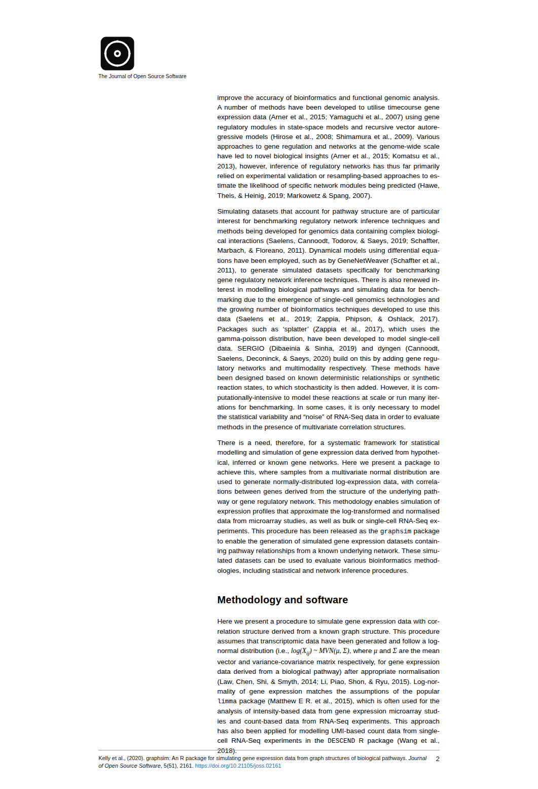The Journal of Open Source Software
improve the accuracy of bioinformatics and functional genomic analysis. A number of methods have been developed to utilise timecourse gene expression data (Arner et al., 2015; Yamaguchi et al., 2007) using gene regulatory modules in state-space models and recursive vector autoregressive models (Hirose et al., 2008; Shimamura et al., 2009). Various approaches to gene regulation and networks at the genome-wide scale have led to novel biological insights (Arner et al., 2015; Komatsu et al., 2013), however, inference of regulatory networks has thus far primarily relied on experimental validation or resampling-based approaches to estimate the likelihood of specific network modules being predicted (Hawe, Theis, & Heinig, 2019; Markowetz & Spang, 2007).
Simulating datasets that account for pathway structure are of particular interest for benchmarking regulatory network inference techniques and methods being developed for genomics data containing complex biological interactions (Saelens, Cannoodt, Todorov, & Saeys, 2019; Schaffter, Marbach, & Floreano, 2011). Dynamical models using differential equations have been employed, such as by GeneNetWeaver (Schaffter et al., 2011), to generate simulated datasets specifically for benchmarking gene regulatory network inference techniques. There is also renewed interest in modelling biological pathways and simulating data for benchmarking due to the emergence of single-cell genomics technologies and the growing number of bioinformatics techniques developed to use this data (Saelens et al., 2019; Zappia, Phipson, & Oshlack, 2017). Packages such as ‘splatter’ (Zappia et al., 2017), which uses the gamma-poisson distribution, have been developed to model single-cell data. SERGIO (Dibaeinia & Sinha, 2019) and dyngen (Cannoodt, Saelens, Deconinck, & Saeys, 2020) build on this by adding gene regulatory networks and multimodality respectively. These methods have been designed based on known deterministic relationships or synthetic reaction states, to which stochasticity is then added. However, it is computationally-intensive to model these reactions at scale or run many iterations for benchmarking. In some cases, it is only necessary to model the statistical variability and “noise” of RNA-Seq data in order to evaluate methods in the presence of multivariate correlation structures.
There is a need, therefore, for a systematic framework for statistical modelling and simulation of gene expression data derived from hypothetical, inferred or known gene networks. Here we present a package to achieve this, where samples from a multivariate normal distribution are used to generate normally-distributed log-expression data, with correlations between genes derived from the structure of the underlying pathway or gene regulatory network. This methodology enables simulation of expression profiles that approximate the log-transformed and normalised data from microarray studies, as well as bulk or single-cell RNA-Seq experiments. This procedure has been released as the graphsim package to enable the generation of simulated gene expression datasets containing pathway relationships from a known underlying network. These simulated datasets can be used to evaluate various bioinformatics methodologies, including statistical and network inference procedures.
Methodology and software
Here we present a procedure to simulate gene expression data with correlation structure derived from a known graph structure. This procedure assumes that transcriptomic data have been generated and follow a log-normal distribution (i.e., log(Xij) ~ MVN(μ, Σ), where μ and Σ are the mean vector and variance-covariance matrix respectively, for gene expression data derived from a biological pathway) after appropriate normalisation (Law, Chen, Shi, & Smyth, 2014; Li, Piao, Shon, & Ryu, 2015). Log-normality of gene expression matches the assumptions of the popular limma package (Matthew E R. et al., 2015), which is often used for the analysis of intensity-based data from gene expression microarray studies and count-based data from RNA-Seq experiments. This approach has also been applied for modelling UMI-based count data from single-cell RNA-Seq experiments in the DESCEND R package (Wang et al., 2018).
2 Kelly et al., (2020). graphsim: An R package for simulating gene expression data from graph structures of biological pathways. Journal of Open Source Software, 5(51), 2161. https://doi.org/10.21105/joss.02161